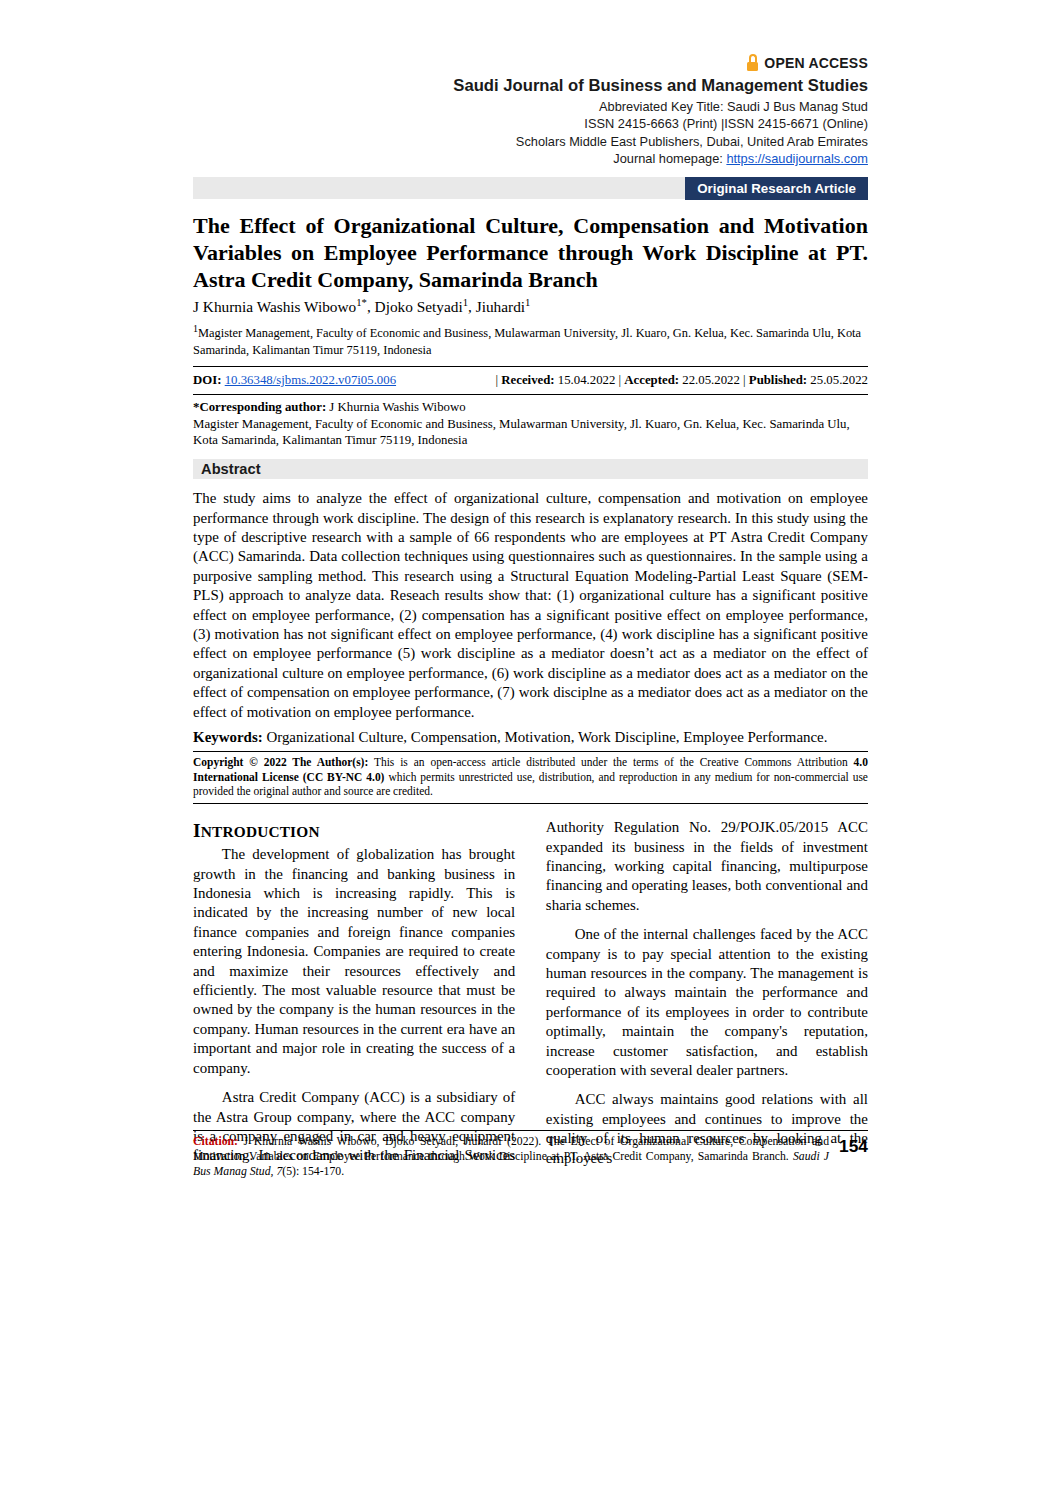OPEN ACCESS
Saudi Journal of Business and Management Studies
Abbreviated Key Title: Saudi J Bus Manag Stud
ISSN 2415-6663 (Print) |ISSN 2415-6671 (Online)
Scholars Middle East Publishers, Dubai, United Arab Emirates
Journal homepage: https://saudijournals.com
Original Research Article
The Effect of Organizational Culture, Compensation and Motivation Variables on Employee Performance through Work Discipline at PT. Astra Credit Company, Samarinda Branch
J Khurnia Washis Wibowo1*, Djoko Setyadi1, Jiuhardi1
1Magister Management, Faculty of Economic and Business, Mulawarman University, Jl. Kuaro, Gn. Kelua, Kec. Samarinda Ulu, Kota Samarinda, Kalimantan Timur 75119, Indonesia
DOI: 10.36348/sjbms.2022.v07i05.006
| Received: 15.04.2022 | Accepted: 22.05.2022 | Published: 25.05.2022
*Corresponding author: J Khurnia Washis Wibowo
Magister Management, Faculty of Economic and Business, Mulawarman University, Jl. Kuaro, Gn. Kelua, Kec. Samarinda Ulu, Kota Samarinda, Kalimantan Timur 75119, Indonesia
Abstract
The study aims to analyze the effect of organizational culture, compensation and motivation on employee performance through work discipline. The design of this research is explanatory research. In this study using the type of descriptive research with a sample of 66 respondents who are employees at PT Astra Credit Company (ACC) Samarinda. Data collection techniques using questionnaires such as questionnaires. In the sample using a purposive sampling method. This research using a Structural Equation Modeling-Partial Least Square (SEM-PLS) approach to analyze data. Reseach results show that: (1) organizational culture has a significant positive effect on employee performance, (2) compensation has a significant positive effect on employee performance, (3) motivation has not significant effect on employee performance, (4) work discipline has a significant positive effect on employee performance (5) work discipline as a mediator doesn’t act as a mediator on the effect of organizational culture on employee performance, (6) work discipline as a mediator does act as a mediator on the effect of compensation on employee performance, (7) work disciplne as a mediator does act as a mediator on the effect of motivation on employee performance.
Keywords: Organizational Culture, Compensation, Motivation, Work Discipline, Employee Performance.
Copyright © 2022 The Author(s): This is an open-access article distributed under the terms of the Creative Commons Attribution 4.0 International License (CC BY-NC 4.0) which permits unrestricted use, distribution, and reproduction in any medium for non-commercial use provided the original author and source are credited.
INTRODUCTION
The development of globalization has brought growth in the financing and banking business in Indonesia which is increasing rapidly. This is indicated by the increasing number of new local finance companies and foreign finance companies entering Indonesia. Companies are required to create and maximize their resources effectively and efficiently. The most valuable resource that must be owned by the company is the human resources in the company. Human resources in the current era have an important and major role in creating the success of a company.
Astra Credit Company (ACC) is a subsidiary of the Astra Group company, where the ACC company is a company engaged in car and heavy equipment financing. In accordance with the Financial Services Authority Regulation No. 29/POJK.05/2015 ACC expanded its business in the fields of investment financing, working capital financing, multipurpose financing and operating leases, both conventional and sharia schemes.
One of the internal challenges faced by the ACC company is to pay special attention to the existing human resources in the company. The management is required to always maintain the performance and performance of its employees in order to contribute optimally, maintain the company's reputation, increase customer satisfaction, and establish cooperation with several dealer partners.
ACC always maintains good relations with all existing employees and continues to improve the quality of its human resources by looking at the employee's
Citation: J Khurnia Washis Wibowo, Djoko Setyadi, Jiuhardi (2022). The Effect of Organizational Culture, Compensation and Motivation Variables on Employee Performance through Work Discipline at PT. Astra Credit Company, Samarinda Branch. Saudi J Bus Manag Stud, 7(5): 154-170.
154